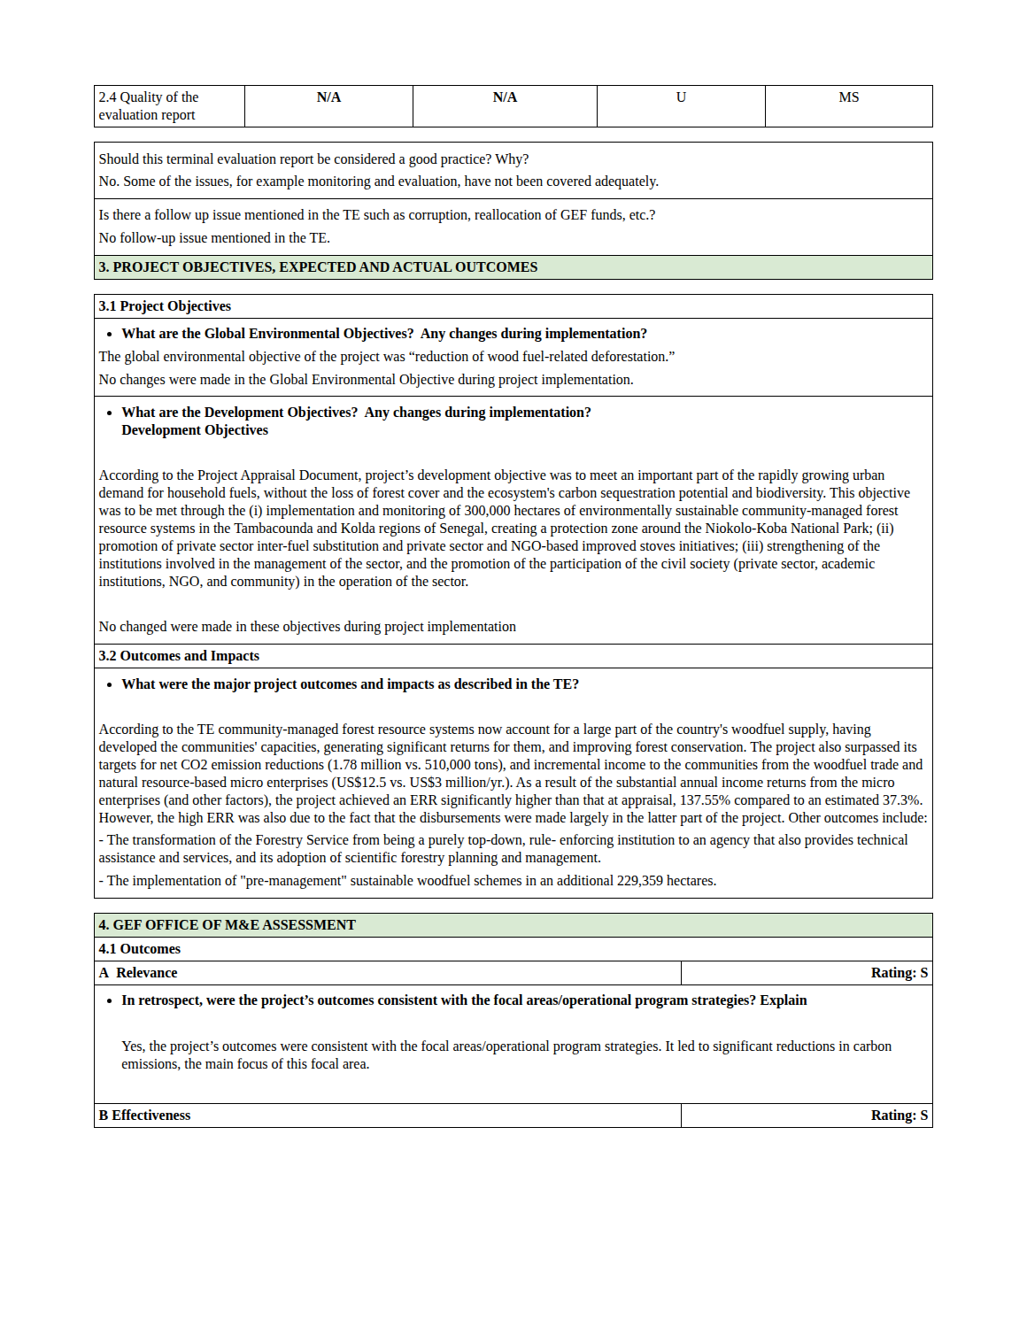| 2.4 Quality of the evaluation report | N/A | N/A | U | MS |
| Should this terminal evaluation report be considered a good practice? Why? No. Some of the issues, for example monitoring and evaluation, have not been covered adequately. |
| Is there a follow up issue mentioned in the TE such as corruption, reallocation of GEF funds, etc.? No follow-up issue mentioned in the TE. |
| 3. PROJECT OBJECTIVES, EXPECTED AND ACTUAL OUTCOMES |
| 3.1 Project Objectives |
| What are the Global Environmental Objectives? Any changes during implementation? The global environmental objective of the project was “reduction of wood fuel-related deforestation.” No changes were made in the Global Environmental Objective during project implementation. |
| What are the Development Objectives? Any changes during implementation? Development Objectives According to the Project Appraisal Document, project’s development objective was to meet an important part of the rapidly growing urban demand for household fuels, without the loss of forest cover and the ecosystem's carbon sequestration potential and biodiversity. This objective was to be met through the (i) implementation and monitoring of 300,000 hectares of environmentally sustainable community-managed forest resource systems in the Tambacounda and Kolda regions of Senegal, creating a protection zone around the Niokolo-Koba National Park; (ii) promotion of private sector inter-fuel substitution and private sector and NGO-based improved stoves initiatives; (iii) strengthening of the institutions involved in the management of the sector, and the promotion of the participation of the civil society (private sector, academic institutions, NGO, and community) in the operation of the sector. No changed were made in these objectives during project implementation |
| 3.2 Outcomes and Impacts |
| What were the major project outcomes and impacts as described in the TE? According to the TE community-managed forest resource systems now account for a large part of the country's woodfuel supply, having developed the communities' capacities, generating significant returns for them, and improving forest conservation. The project also surpassed its targets for net CO2 emission reductions (1.78 million vs. 510,000 tons), and incremental income to the communities from the woodfuel trade and natural resource-based micro enterprises (US$12.5 vs. US$3 million/yr.). As a result of the substantial annual income returns from the micro enterprises (and other factors), the project achieved an ERR significantly higher than that at appraisal, 137.55% compared to an estimated 37.3%. However, the high ERR was also due to the fact that the disbursements were made largely in the latter part of the project. Other outcomes include: - The transformation of the Forestry Service from being a purely top-down, rule- enforcing institution to an agency that also provides technical assistance and services, and its adoption of scientific forestry planning and management. - The implementation of "pre-management" sustainable woodfuel schemes in an additional 229,359 hectares. |
| 4. GEF OFFICE OF M&E ASSESSMENT |
| 4.1 Outcomes |
| A Relevance | Rating: S |
| In retrospect, were the project’s outcomes consistent with the focal areas/operational program strategies? Explain Yes, the project’s outcomes were consistent with the focal areas/operational program strategies. It led to significant reductions in carbon emissions, the main focus of this focal area. |
| B Effectiveness | Rating: S |